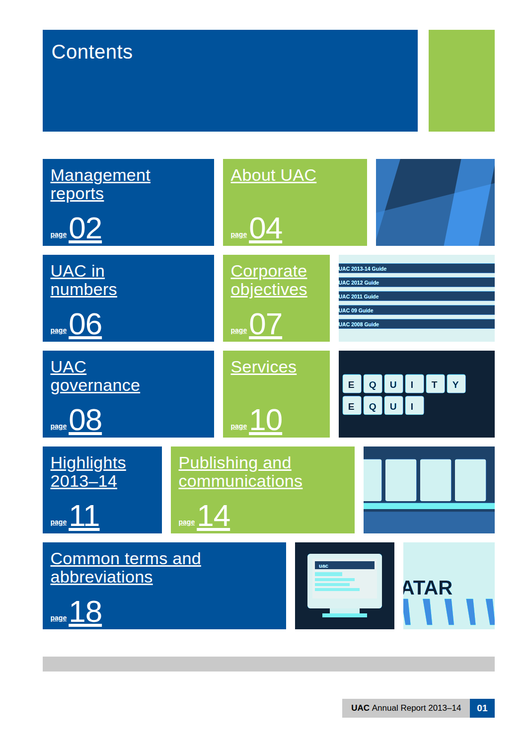Contents
Management
reports
page 02
About UAC
page 04
UAC in
numbers
page 06
Corporate
objectives
page 07
UAC
governance
page 08
Services
page 10
Highlights
2013–14
page 11
Publishing and
communications
page 14
Common terms and
abbreviations
page 18
UAC Annual Report 2013–14
01